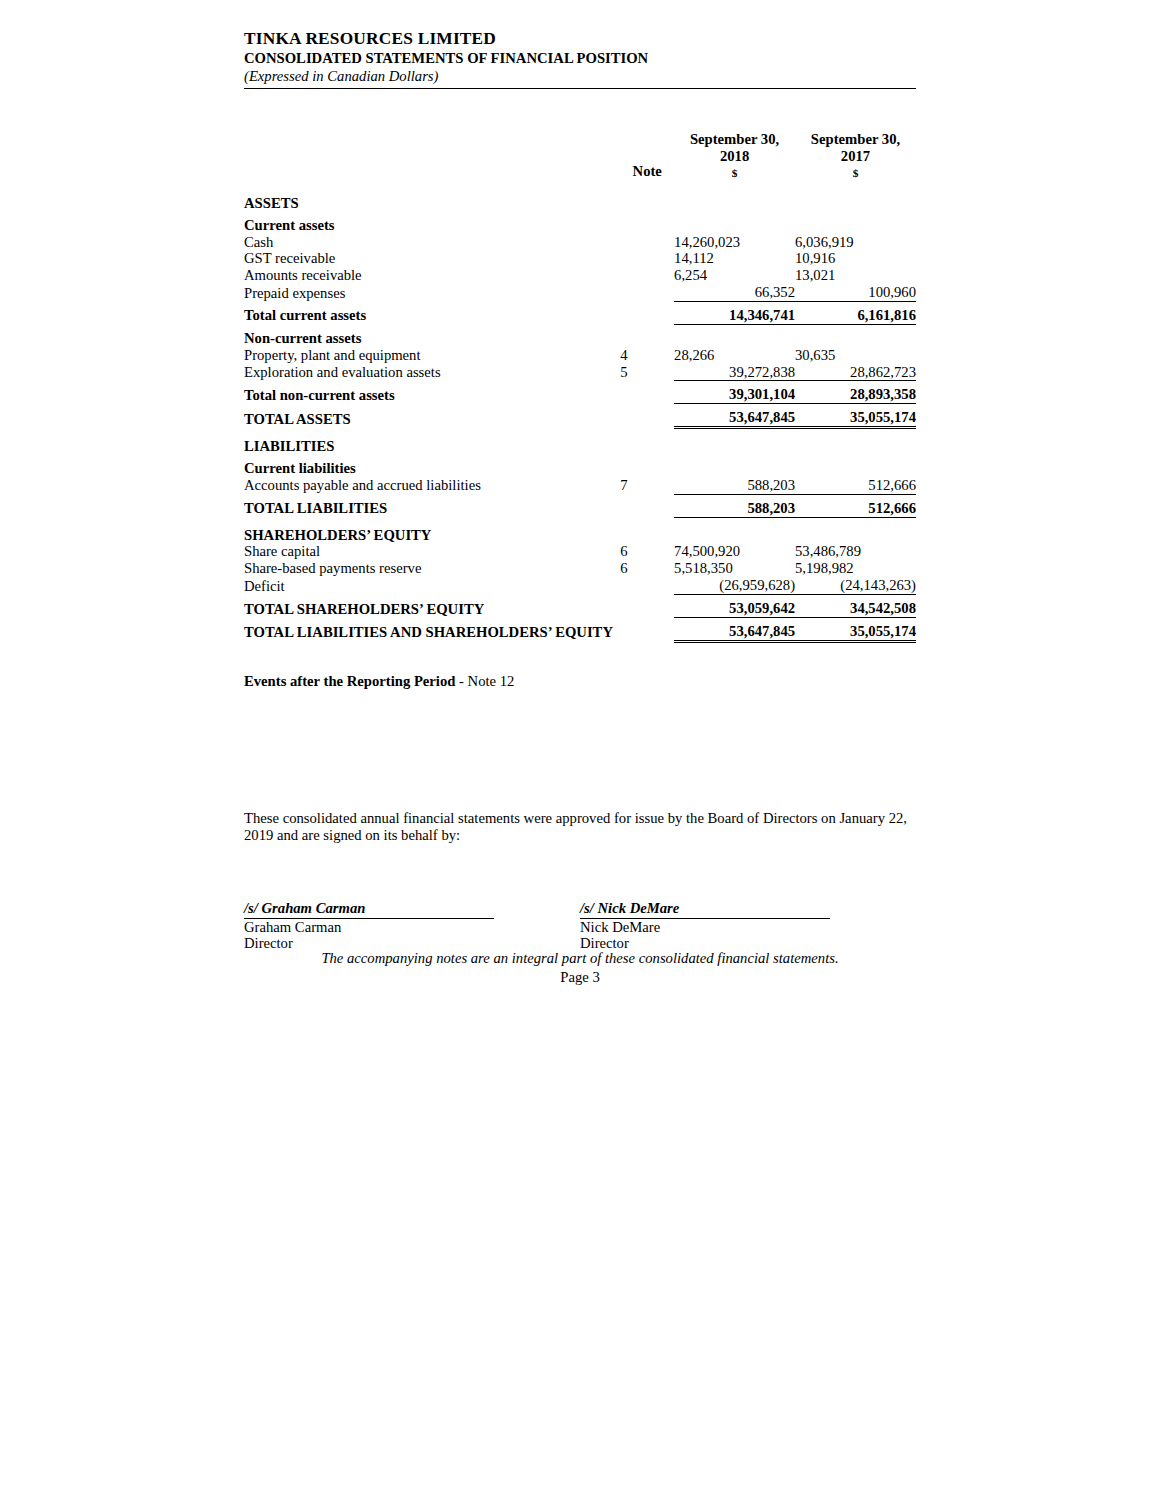TINKA RESOURCES LIMITED
CONSOLIDATED STATEMENTS OF FINANCIAL POSITION
(Expressed in Canadian Dollars)
| | Note | September 30, 2018 $ | September 30, 2017 $ |
| ASSETS | | | |
| Current assets | | | |
| Cash | | 14,260,023 | 6,036,919 |
| GST receivable | | 14,112 | 10,916 |
| Amounts receivable | | 6,254 | 13,021 |
| Prepaid expenses | | 66,352 | 100,960 |
| Total current assets | | 14,346,741 | 6,161,816 |
| Non-current assets | | | |
| Property, plant and equipment | 4 | 28,266 | 30,635 |
| Exploration and evaluation assets | 5 | 39,272,838 | 28,862,723 |
| Total non-current assets | | 39,301,104 | 28,893,358 |
| TOTAL ASSETS | | 53,647,845 | 35,055,174 |
| LIABILITIES | | | |
| Current liabilities | | | |
| Accounts payable and accrued liabilities | 7 | 588,203 | 512,666 |
| TOTAL LIABILITIES | | 588,203 | 512,666 |
| SHAREHOLDERS’ EQUITY | | | |
| Share capital | 6 | 74,500,920 | 53,486,789 |
| Share-based payments reserve | 6 | 5,518,350 | 5,198,982 |
| Deficit | | (26,959,628) | (24,143,263) |
| TOTAL SHAREHOLDERS’ EQUITY | | 53,059,642 | 34,542,508 |
| TOTAL LIABILITIES AND SHAREHOLDERS’ EQUITY | | 53,647,845 | 35,055,174 |
Events after the Reporting Period - Note 12
These consolidated annual financial statements were approved for issue by the Board of Directors on January 22, 2019 and are signed on its behalf by:
| /s/ Graham Carman Graham Carman Director | /s/ Nick DeMare Nick DeMare Director |
The accompanying notes are an integral part of these consolidated financial statements.
Page 3